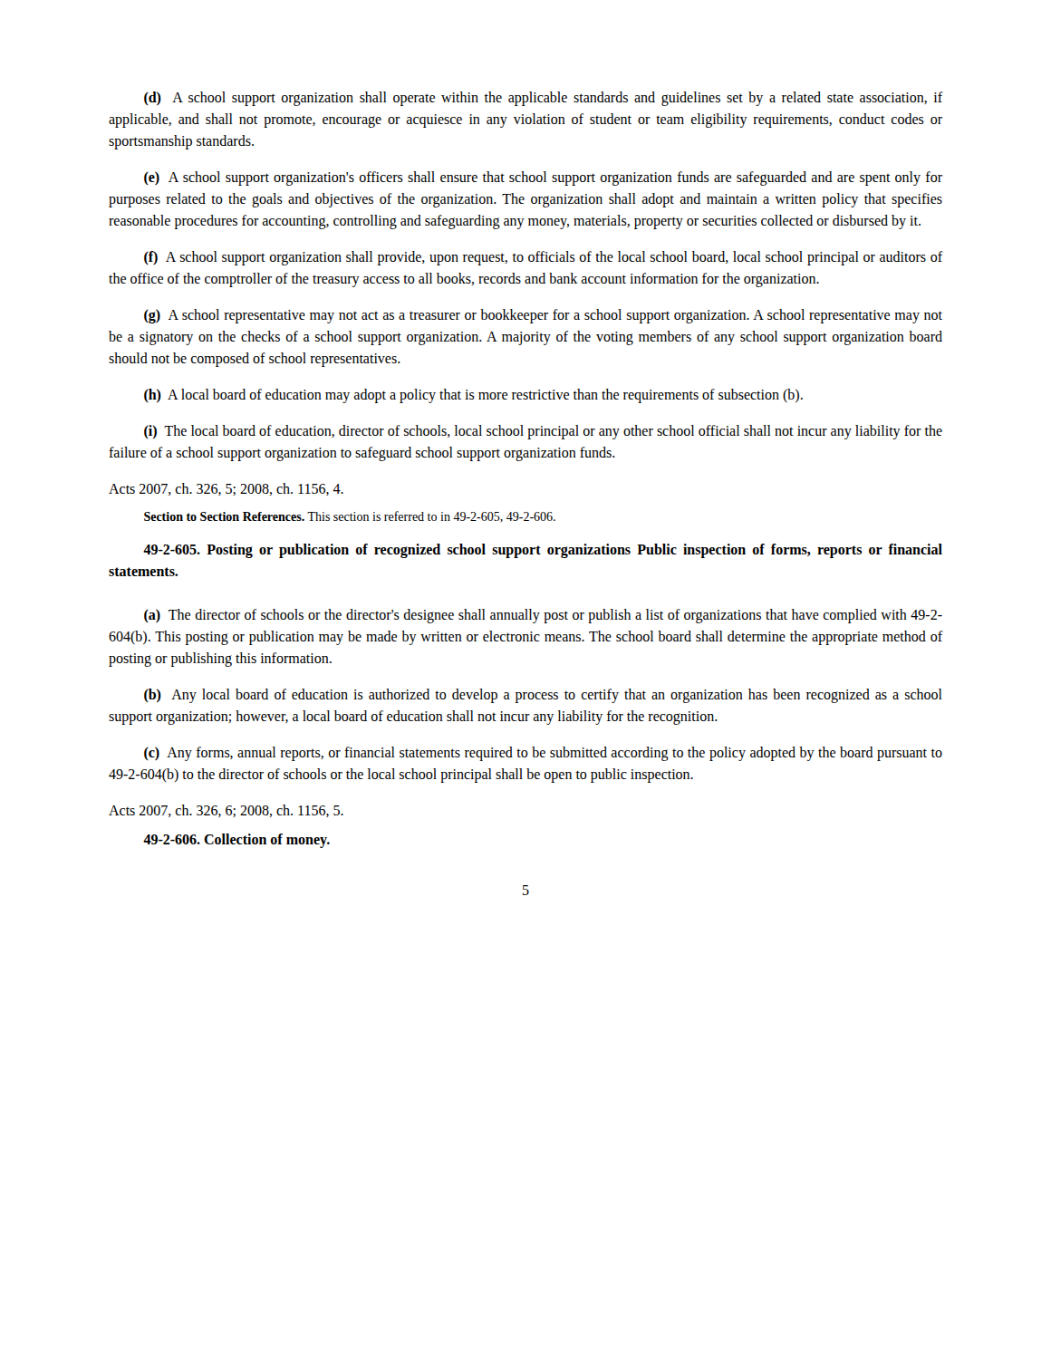(d) A school support organization shall operate within the applicable standards and guidelines set by a related state association, if applicable, and shall not promote, encourage or acquiesce in any violation of student or team eligibility requirements, conduct codes or sportsmanship standards.
(e) A school support organization's officers shall ensure that school support organization funds are safeguarded and are spent only for purposes related to the goals and objectives of the organization. The organization shall adopt and maintain a written policy that specifies reasonable procedures for accounting, controlling and safeguarding any money, materials, property or securities collected or disbursed by it.
(f) A school support organization shall provide, upon request, to officials of the local school board, local school principal or auditors of the office of the comptroller of the treasury access to all books, records and bank account information for the organization.
(g) A school representative may not act as a treasurer or bookkeeper for a school support organization. A school representative may not be a signatory on the checks of a school support organization. A majority of the voting members of any school support organization board should not be composed of school representatives.
(h) A local board of education may adopt a policy that is more restrictive than the requirements of subsection (b).
(i) The local board of education, director of schools, local school principal or any other school official shall not incur any liability for the failure of a school support organization to safeguard school support organization funds.
Acts 2007, ch. 326, 5; 2008, ch. 1156, 4.
Section to Section References. This section is referred to in 49-2-605, 49-2-606.
49-2-605. Posting or publication of recognized school support organizations Public inspection of forms, reports or financial statements.
(a) The director of schools or the director's designee shall annually post or publish a list of organizations that have complied with 49-2-604(b). This posting or publication may be made by written or electronic means. The school board shall determine the appropriate method of posting or publishing this information.
(b) Any local board of education is authorized to develop a process to certify that an organization has been recognized as a school support organization; however, a local board of education shall not incur any liability for the recognition.
(c) Any forms, annual reports, or financial statements required to be submitted according to the policy adopted by the board pursuant to 49-2-604(b) to the director of schools or the local school principal shall be open to public inspection.
Acts 2007, ch. 326, 6; 2008, ch. 1156, 5.
49-2-606. Collection of money.
5